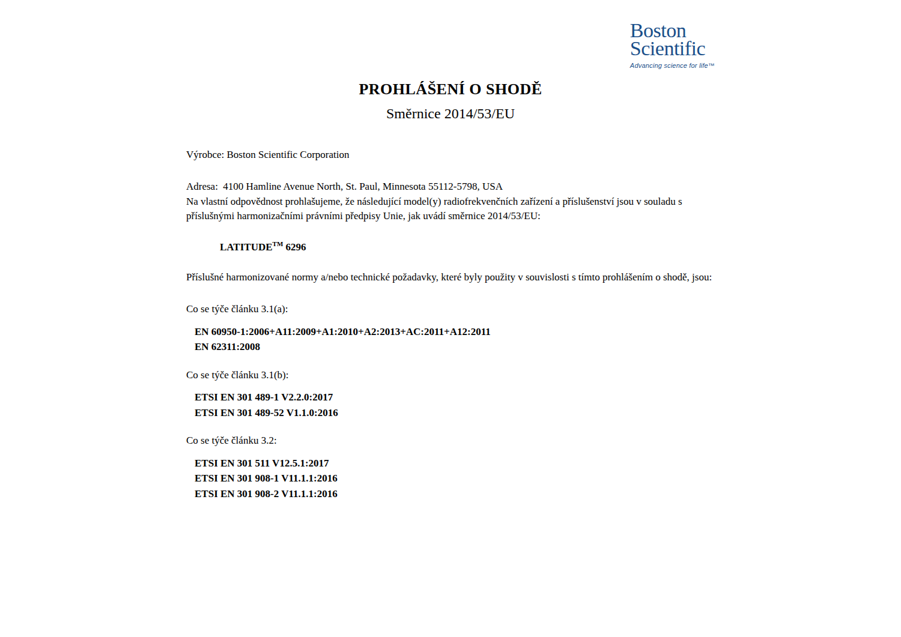Boston Scientific Advancing science for life™
PROHLÁŠENÍ O SHODĚ
Směrnice 2014/53/EU
Výrobce: Boston Scientific Corporation
Adresa: 4100 Hamline Avenue North, St. Paul, Minnesota 55112-5798, USA
Na vlastní odpovědnost prohlašujeme, že následující model(y) radiofrekvenčních zařízení a příslušenství jsou v souladu s příslušnými harmonizačními právními předpisy Unie, jak uvádí směrnice 2014/53/EU:
LATITUDETM 6296
Příslušné harmonizované normy a/nebo technické požadavky, které byly použity v souvislosti s tímto prohlášením o shodě, jsou:
Co se týče článku 3.1(a):
EN 60950-1:2006+A11:2009+A1:2010+A2:2013+AC:2011+A12:2011
EN 62311:2008
Co se týče článku 3.1(b):
ETSI EN 301 489-1 V2.2.0:2017
ETSI EN 301 489-52 V1.1.0:2016
Co se týče článku 3.2:
ETSI EN 301 511 V12.5.1:2017
ETSI EN 301 908-1 V11.1.1:2016
ETSI EN 301 908-2 V11.1.1:2016